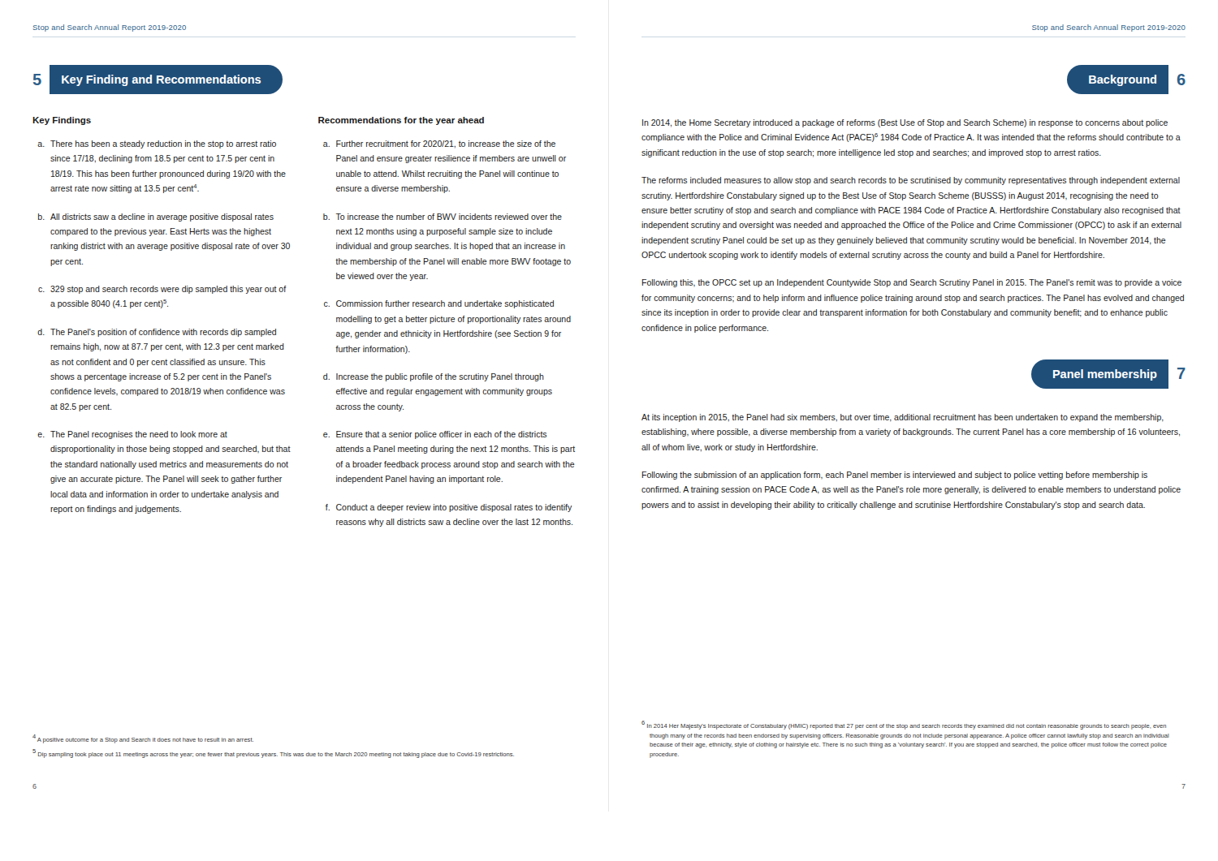Stop and Search Annual Report 2019-2020
5
Key Finding and Recommendations
Key Findings
There has been a steady reduction in the stop to arrest ratio since 17/18, declining from 18.5 per cent to 17.5 per cent in 18/19. This has been further pronounced during 19/20 with the arrest rate now sitting at 13.5 per cent4.
All districts saw a decline in average positive disposal rates compared to the previous year. East Herts was the highest ranking district with an average positive disposal rate of over 30 per cent.
329 stop and search records were dip sampled this year out of a possible 8040 (4.1 per cent)5.
The Panel's position of confidence with records dip sampled remains high, now at 87.7 per cent, with 12.3 per cent marked as not confident and 0 per cent classified as unsure. This shows a percentage increase of 5.2 per cent in the Panel's confidence levels, compared to 2018/19 when confidence was at 82.5 per cent.
The Panel recognises the need to look more at disproportionality in those being stopped and searched, but that the standard nationally used metrics and measurements do not give an accurate picture. The Panel will seek to gather further local data and information in order to undertake analysis and report on findings and judgements.
Recommendations for the year ahead
Further recruitment for 2020/21, to increase the size of the Panel and ensure greater resilience if members are unwell or unable to attend. Whilst recruiting the Panel will continue to ensure a diverse membership.
To increase the number of BWV incidents reviewed over the next 12 months using a purposeful sample size to include individual and group searches. It is hoped that an increase in the membership of the Panel will enable more BWV footage to be viewed over the year.
Commission further research and undertake sophisticated modelling to get a better picture of proportionality rates around age, gender and ethnicity in Hertfordshire (see Section 9 for further information).
Increase the public profile of the scrutiny Panel through effective and regular engagement with community groups across the county.
Ensure that a senior police officer in each of the districts attends a Panel meeting during the next 12 months. This is part of a broader feedback process around stop and search with the independent Panel having an important role.
Conduct a deeper review into positive disposal rates to identify reasons why all districts saw a decline over the last 12 months.
4 A positive outcome for a Stop and Search it does not have to result in an arrest.
5 Dip sampling took place out 11 meetings across the year; one fewer that previous years. This was due to the March 2020 meeting not taking place due to Covid-19 restrictions.
6
Stop and Search Annual Report 2019-2020
Background
6
In 2014, the Home Secretary introduced a package of reforms (Best Use of Stop and Search Scheme) in response to concerns about police compliance with the Police and Criminal Evidence Act (PACE)6 1984 Code of Practice A. It was intended that the reforms should contribute to a significant reduction in the use of stop search; more intelligence led stop and searches; and improved stop to arrest ratios.
The reforms included measures to allow stop and search records to be scrutinised by community representatives through independent external scrutiny. Hertfordshire Constabulary signed up to the Best Use of Stop Search Scheme (BUSSS) in August 2014, recognising the need to ensure better scrutiny of stop and search and compliance with PACE 1984 Code of Practice A. Hertfordshire Constabulary also recognised that independent scrutiny and oversight was needed and approached the Office of the Police and Crime Commissioner (OPCC) to ask if an external independent scrutiny Panel could be set up as they genuinely believed that community scrutiny would be beneficial. In November 2014, the OPCC undertook scoping work to identify models of external scrutiny across the county and build a Panel for Hertfordshire.
Following this, the OPCC set up an Independent Countywide Stop and Search Scrutiny Panel in 2015. The Panel's remit was to provide a voice for community concerns; and to help inform and influence police training around stop and search practices. The Panel has evolved and changed since its inception in order to provide clear and transparent information for both Constabulary and community benefit; and to enhance public confidence in police performance.
Panel membership
7
At its inception in 2015, the Panel had six members, but over time, additional recruitment has been undertaken to expand the membership, establishing, where possible, a diverse membership from a variety of backgrounds. The current Panel has a core membership of 16 volunteers, all of whom live, work or study in Hertfordshire.
Following the submission of an application form, each Panel member is interviewed and subject to police vetting before membership is confirmed. A training session on PACE Code A, as well as the Panel's role more generally, is delivered to enable members to understand police powers and to assist in developing their ability to critically challenge and scrutinise Hertfordshire Constabulary's stop and search data.
6 In 2014 Her Majesty's Inspectorate of Constabulary (HMIC) reported that 27 per cent of the stop and search records they examined did not contain reasonable grounds to search people, even though many of the records had been endorsed by supervising officers. Reasonable grounds do not include personal appearance. A police officer cannot lawfully stop and search an individual because of their age, ethnicity, style of clothing or hairstyle etc. There is no such thing as a 'voluntary search'. If you are stopped and searched, the police officer must follow the correct police procedure.
7